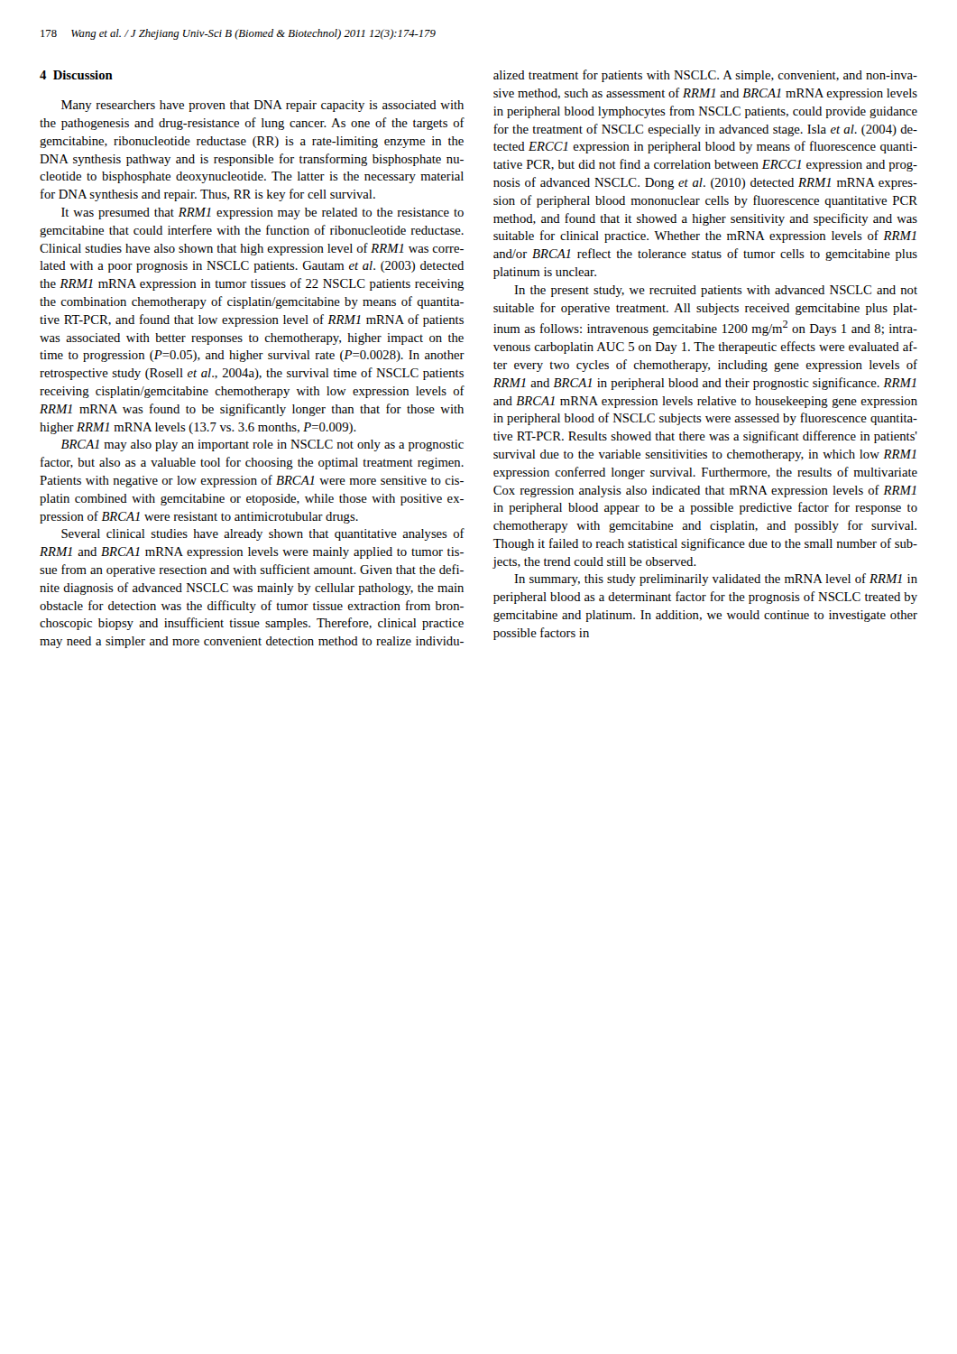178 Wang et al. / J Zhejiang Univ-Sci B (Biomed & Biotechnol) 2011 12(3):174-179
4 Discussion
Many researchers have proven that DNA repair capacity is associated with the pathogenesis and drug-resistance of lung cancer. As one of the targets of gemcitabine, ribonucleotide reductase (RR) is a rate-limiting enzyme in the DNA synthesis pathway and is responsible for transforming bisphosphate nucleotide to bisphosphate deoxynucleotide. The latter is the necessary material for DNA synthesis and repair. Thus, RR is key for cell survival.
It was presumed that RRM1 expression may be related to the resistance to gemcitabine that could interfere with the function of ribonucleotide reductase. Clinical studies have also shown that high expression level of RRM1 was correlated with a poor prognosis in NSCLC patients. Gautam et al. (2003) detected the RRM1 mRNA expression in tumor tissues of 22 NSCLC patients receiving the combination chemotherapy of cisplatin/gemcitabine by means of quantitative RT-PCR, and found that low expression level of RRM1 mRNA of patients was associated with better responses to chemotherapy, higher impact on the time to progression (P=0.05), and higher survival rate (P=0.0028). In another retrospective study (Rosell et al., 2004a), the survival time of NSCLC patients receiving cisplatin/gemcitabine chemotherapy with low expression levels of RRM1 mRNA was found to be significantly longer than that for those with higher RRM1 mRNA levels (13.7 vs. 3.6 months, P=0.009).
BRCA1 may also play an important role in NSCLC not only as a prognostic factor, but also as a valuable tool for choosing the optimal treatment regimen. Patients with negative or low expression of BRCA1 were more sensitive to cisplatin combined with gemcitabine or etoposide, while those with positive expression of BRCA1 were resistant to antimicrotubular drugs.
Several clinical studies have already shown that quantitative analyses of RRM1 and BRCA1 mRNA expression levels were mainly applied to tumor tissue from an operative resection and with sufficient amount. Given that the definite diagnosis of advanced NSCLC was mainly by cellular pathology, the main obstacle for detection was the difficulty of tumor tissue extraction from bronchoscopic biopsy and insufficient tissue samples. Therefore, clinical practice may need a simpler and more convenient detection method to realize individualized treatment for patients with NSCLC. A simple, convenient, and non-invasive method, such as assessment of RRM1 and BRCA1 mRNA expression levels in peripheral blood lymphocytes from NSCLC patients, could provide guidance for the treatment of NSCLC especially in advanced stage. Isla et al. (2004) detected ERCC1 expression in peripheral blood by means of fluorescence quantitative PCR, but did not find a correlation between ERCC1 expression and prognosis of advanced NSCLC. Dong et al. (2010) detected RRM1 mRNA expression of peripheral blood mononuclear cells by fluorescence quantitative PCR method, and found that it showed a higher sensitivity and specificity and was suitable for clinical practice. Whether the mRNA expression levels of RRM1 and/or BRCA1 reflect the tolerance status of tumor cells to gemcitabine plus platinum is unclear.
In the present study, we recruited patients with advanced NSCLC and not suitable for operative treatment. All subjects received gemcitabine plus platinum as follows: intravenous gemcitabine 1200 mg/m2 on Days 1 and 8; intravenous carboplatin AUC 5 on Day 1. The therapeutic effects were evaluated after every two cycles of chemotherapy, including gene expression levels of RRM1 and BRCA1 in peripheral blood and their prognostic significance. RRM1 and BRCA1 mRNA expression levels relative to housekeeping gene expression in peripheral blood of NSCLC subjects were assessed by fluorescence quantitative RT-PCR. Results showed that there was a significant difference in patients' survival due to the variable sensitivities to chemotherapy, in which low RRM1 expression conferred longer survival. Furthermore, the results of multivariate Cox regression analysis also indicated that mRNA expression levels of RRM1 in peripheral blood appear to be a possible predictive factor for response to chemotherapy with gemcitabine and cisplatin, and possibly for survival. Though it failed to reach statistical significance due to the small number of subjects, the trend could still be observed.
In summary, this study preliminarily validated the mRNA level of RRM1 in peripheral blood as a determinant factor for the prognosis of NSCLC treated by gemcitabine and platinum. In addition, we would continue to investigate other possible factors in